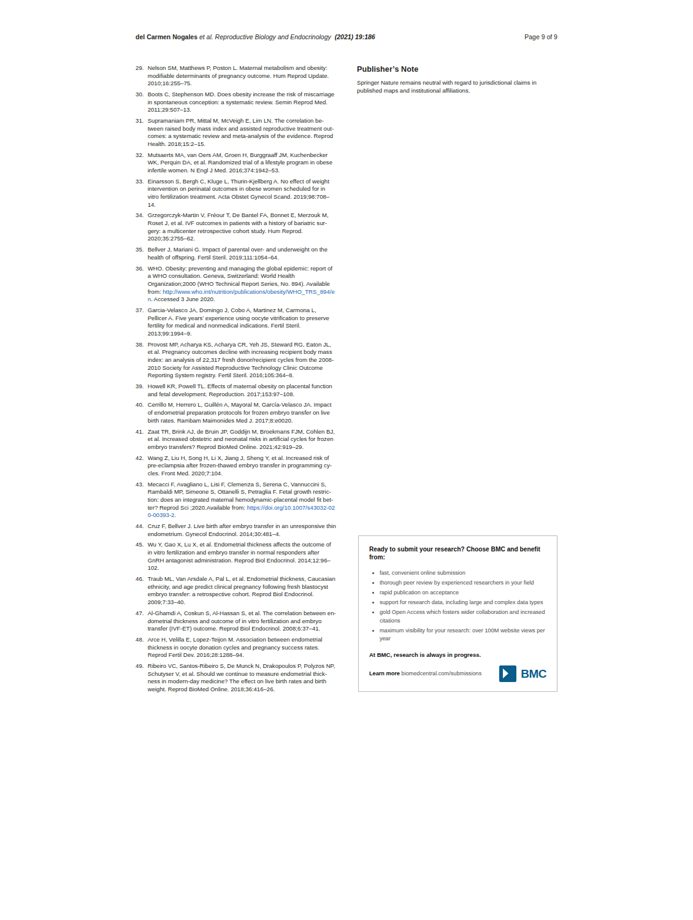del Carmen Nogales et al. Reproductive Biology and Endocrinology(2021) 19:186
Page 9 of 9
Nelson SM, Matthews P, Poston L. Maternal metabolism and obesity: modifiable determinants of pregnancy outcome. Hum Reprod Update. 2010;16:255–75.
Boots C, Stephenson MD. Does obesity increase the risk of miscarriage in spontaneous conception: a systematic review. Semin Reprod Med. 2011;29:507–13.
Supramaniam PR, Mittal M, McVeigh E, Lim LN. The correlation between raised body mass index and assisted reproductive treatment outcomes: a systematic review and meta-analysis of the evidence. Reprod Health. 2018;15:2–15.
Mutsaerts MA, van Oers AM, Groen H, Burggraaff JM, Kuchenbecker WK, Perquin DA, et al. Randomized trial of a lifestyle program in obese infertile women. N Engl J Med. 2016;374:1942–53.
Einarsson S, Bergh C, Kluge L, Thurin-Kjellberg A. No effect of weight intervention on perinatal outcomes in obese women scheduled for in vitro fertilization treatment. Acta Obstet Gynecol Scand. 2019;98:708–14.
Grzegorczyk-Martin V, Fréour T, De Bantel FA, Bonnet E, Merzouk M, Roset J, et al. IVF outcomes in patients with a history of bariatric surgery: a multicenter retrospective cohort study. Hum Reprod. 2020;35:2755–62.
Bellver J, Mariani G. Impact of parental over- and underweight on the health of offspring. Fertil Steril. 2019;111:1054–64.
WHO. Obesity: preventing and managing the global epidemic: report of a WHO consultation. Geneva, Switzerland: World Health Organization;2000 (WHO Technical Report Series, No. 894). Available from: http://www.who.int/nutrition/publications/obesity/WHO_TRS_894/en. Accessed 3 June 2020.
Garcia-Velasco JA, Domingo J, Cobo A, Martinez M, Carmona L, Pellicer A. Five years’ experience using oocyte vitrification to preserve fertility for medical and nonmedical indications. Fertil Steril. 2013;99:1994–9.
Provost MP, Acharya KS, Acharya CR, Yeh JS, Steward RG, Eaton JL, et al. Pregnancy outcomes decline with increasing recipient body mass index: an analysis of 22,317 fresh donor/recipient cycles from the 2008-2010 Society for Assisted Reproductive Technology Clinic Outcome Reporting System registry. Fertil Steril. 2016;105:364–8.
Howell KR, Powell TL. Effects of maternal obesity on placental function and fetal development. Reproduction. 2017;153:97–108.
Cerrillo M, Herrero L, Guillén A, Mayoral M, García-Velasco JA. Impact of endometrial preparation protocols for frozen embryo transfer on live birth rates. Rambam Maimonides Med J. 2017;8:e0020.
Zaat TR, Brink AJ, de Bruin JP, Goddijn M, Broekmans FJM, Cohlen BJ, et al. Increased obstetric and neonatal risks in artificial cycles for frozen embryo transfers? Reprod BioMed Online. 2021;42:919–29.
Wang Z, Liu H, Song H, Li X, Jiang J, Sheng Y, et al. Increased risk of pre-eclampsia after frozen-thawed embryo transfer in programming cycles. Front Med. 2020;7:104.
Mecacci F, Avagliano L, Lisi F, Clemenza S, Serena C, Vannuccini S, Rambaldi MP, Simeone S, Ottanelli S, Petraglia F. Fetal growth restriction: does an integrated maternal hemodynamic-placental model fit better? Reprod Sci ;2020.Available from: https://doi.org/10.1007/s43032-020-00393-2.
Cruz F, Bellver J. Live birth after embryo transfer in an unresponsive thin endometrium. Gynecol Endocrinol. 2014;30:481–4.
Wu Y, Gao X, Lu X, et al. Endometrial thickness affects the outcome of in vitro fertilization and embryo transfer in normal responders after GnRH antagonist administration. Reprod Biol Endocrinol. 2014;12:96–102.
Traub ML, Van Arsdale A, Pal L, et al. Endometrial thickness, Caucasian ethnicity, and age predict clinical pregnancy following fresh blastocyst embryo transfer: a retrospective cohort. Reprod Biol Endocrinol. 2009;7:33–40.
Al-Ghamdi A, Coskun S, Al-Hassan S, et al. The correlation between endometrial thickness and outcome of in vitro fertilization and embryo transfer (IVF-ET) outcome. Reprod Biol Endocrinol. 2008;6:37–41.
Arce H, Velilla E, Lopez-Teijon M. Association between endometrial thickness in oocyte donation cycles and pregnancy success rates. Reprod Fertil Dev. 2016;28:1288–94.
Ribeiro VC, Santos-Ribeiro S, De Munck N, Drakopoulos P, Polyzos NP, Schutyser V, et al. Should we continue to measure endometrial thickness in modern-day medicine? The effect on live birth rates and birth weight. Reprod BioMed Online. 2018;36:416–26.
Publisher’s Note
Springer Nature remains neutral with regard to jurisdictional claims in published maps and institutional affiliations.
Ready to submit your research? Choose BMC and benefit from:
fast, convenient online submission
thorough peer review by experienced researchers in your field
rapid publication on acceptance
support for research data, including large and complex data types
gold Open Access which fosters wider collaboration and increased citations
maximum visibility for your research: over 100M website views per year
At BMC, research is always in progress.
Learn more biomedcentral.com/submissions
BMC